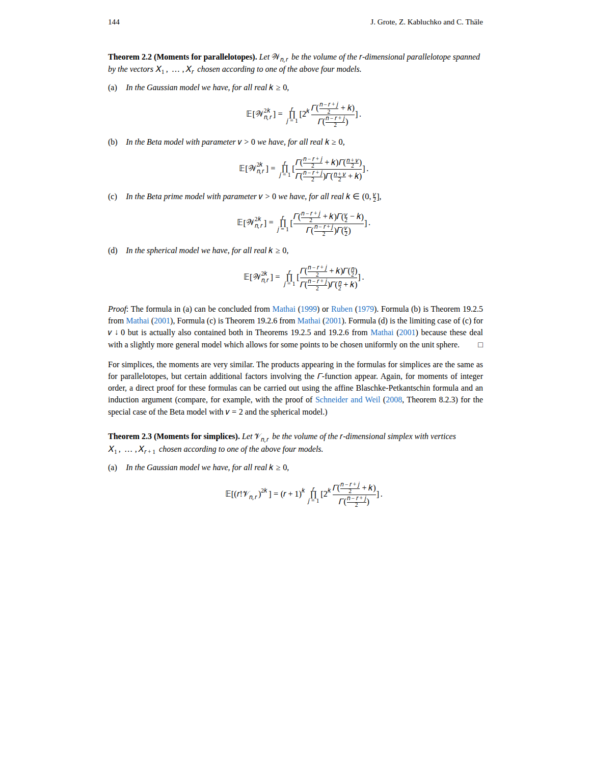144 J. Grote, Z. Kabluchko and C. Thäle
Theorem 2.2 (Moments for parallelotopes). Let 𝒲n,r be the volume of the r-dimensional parallelotope spanned by the vectors X1,…,Xr chosen according to one of the above four models.
(a) In the Gaussian model we have, for all real k≥0,
𝔼[𝒲n,r2k] = ∏j=1r [ 2k Γ(n−r+j2+k) Γ(n−r+j2) ] .
(b) In the Beta model with parameter ν>0 we have, for all real k≥0,
𝔼[𝒲n,r2k] = ∏j=1r [ Γ(n−r+j2+k)Γ(n+ν2) Γ(n−r+j2)Γ(n+ν2+k) ] .
(c) In the Beta prime model with parameter ν>0 we have, for all real k∈(0,ν2],
𝔼[𝒲n,r2k] = ∏j=1r [ Γ(n−r+j2+k)Γ(ν2−k) Γ(n−r+j2)Γ(ν2) ] .
(d) In the spherical model we have, for all real k≥0,
𝔼[𝒲n,r2k] = ∏j=1r [ Γ(n−r+j2+k)Γ(n2) Γ(n−r+j2)Γ(n2+k) ] .
Proof: The formula in (a) can be concluded from Mathai (1999) or Ruben (1979). Formula (b) is Theorem 19.2.5 from Mathai (2001), Formula (c) is Theorem 19.2.6 from Mathai (2001). Formula (d) is the limiting case of (c) for ν↓0 but is actually also contained both in Theorems 19.2.5 and 19.2.6 from Mathai (2001) because these deal with a slightly more general model which allows for some points to be chosen uniformly on the unit sphere. □
For simplices, the moments are very similar. The products appearing in the formulas for simplices are the same as for parallelotopes, but certain additional factors involving the Γ-function appear. Again, for moments of integer order, a direct proof for these formulas can be carried out using the affine Blaschke-Petkantschin formula and an induction argument (compare, for example, with the proof of Schneider and Weil (2008, Theorem 8.2.3) for the special case of the Beta model with ν=2 and the spherical model.)
Theorem 2.3 (Moments for simplices). Let 𝒱n,r be the volume of the r-dimensional simplex with vertices X1,…,Xr+1 chosen according to one of the above four models.
(a) In the Gaussian model we have, for all real k≥0,
𝔼[(r!𝒱n,r)2k] = (r+1)k ∏j=1r [ 2k Γ(n−r+j2+k) Γ(n−r+j2) ] .